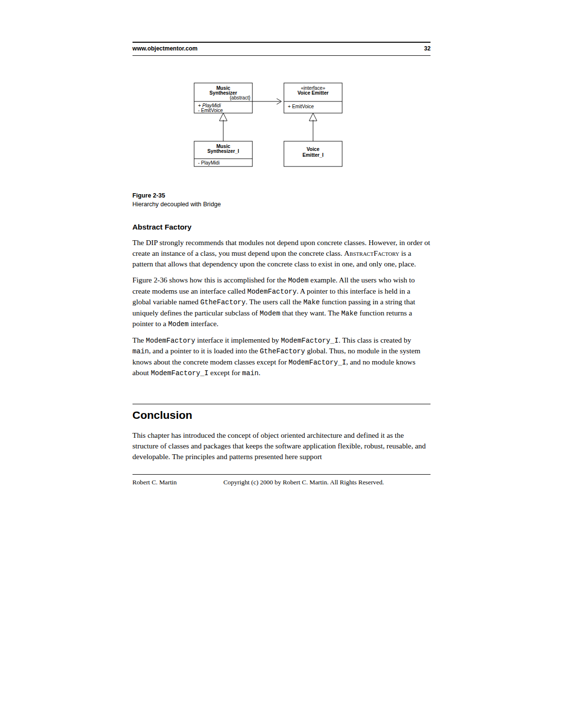www.objectmentor.com 32
Music Synthesizer {abstract} + PlayMidi - EmitVoice «interface» Voice Emitter + EmitVoice Music Synthesizer_I - PlayMidi Voice Emitter_I
Figure 2-35 Hierarchy decoupled with Bridge
Abstract Factory
The DIP strongly recommends that modules not depend upon concrete classes. However, in order ot create an instance of a class, you must depend upon the concrete class. AbstractFactory is a pattern that allows that dependency upon the concrete class to exist in one, and only one, place.
Figure 2-36 shows how this is accomplished for the Modem example. All the users who wish to create modems use an interface called ModemFactory. A pointer to this interface is held in a global variable named GtheFactory. The users call the Make function passing in a string that uniquely defines the particular subclass of Modem that they want. The Make function returns a pointer to a Modem interface.
The ModemFactory interface it implemented by ModemFactory_I. This class is created by main, and a pointer to it is loaded into the GtheFactory global. Thus, no module in the system knows about the concrete modem classes except for ModemFactory_I, and no module knows about ModemFactory_I except for main.
Conclusion
This chapter has introduced the concept of object oriented architecture and defined it as the structure of classes and packages that keeps the software application flexible, robust, reusable, and developable. The principles and patterns presented here support
Robert C. Martin Copyright (c) 2000 by Robert C. Martin. All Rights Reserved.